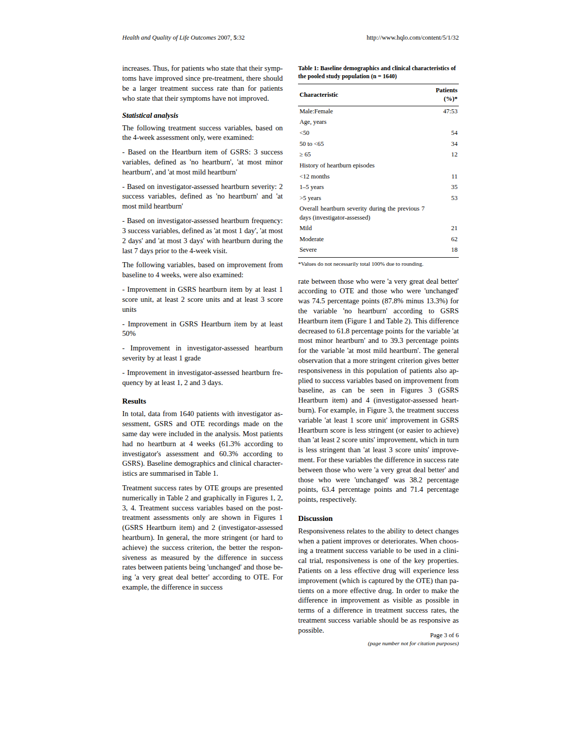Health and Quality of Life Outcomes 2007, 5:32
http://www.hqlo.com/content/5/1/32
increases. Thus, for patients who state that their symptoms have improved since pre-treatment, there should be a larger treatment success rate than for patients who state that their symptoms have not improved.
Statistical analysis
The following treatment success variables, based on the 4-week assessment only, were examined:
- Based on the Heartburn item of GSRS: 3 success variables, defined as 'no heartburn', 'at most minor heartburn', and 'at most mild heartburn'
- Based on investigator-assessed heartburn severity: 2 success variables, defined as 'no heartburn' and 'at most mild heartburn'
- Based on investigator-assessed heartburn frequency: 3 success variables, defined as 'at most 1 day', 'at most 2 days' and 'at most 3 days' with heartburn during the last 7 days prior to the 4-week visit.
The following variables, based on improvement from baseline to 4 weeks, were also examined:
- Improvement in GSRS heartburn item by at least 1 score unit, at least 2 score units and at least 3 score units
- Improvement in GSRS Heartburn item by at least 50%
- Improvement in investigator-assessed heartburn severity by at least 1 grade
- Improvement in investigator-assessed heartburn frequency by at least 1, 2 and 3 days.
Results
In total, data from 1640 patients with investigator assessment, GSRS and OTE recordings made on the same day were included in the analysis. Most patients had no heartburn at 4 weeks (61.3% according to investigator's assessment and 60.3% according to GSRS). Baseline demographics and clinical characteristics are summarised in Table 1.
Treatment success rates by OTE groups are presented numerically in Table 2 and graphically in Figures 1, 2, 3, 4. Treatment success variables based on the post-treatment assessments only are shown in Figures 1 (GSRS Heartburn item) and 2 (investigator-assessed heartburn). In general, the more stringent (or hard to achieve) the success criterion, the better the responsiveness as measured by the difference in success rates between patients being 'unchanged' and those being 'a very great deal better' according to OTE. For example, the difference in success
Table 1: Baseline demographics and clinical characteristics of the pooled study population (n = 1640)
| Characteristic | Patients (%)* |
| --- | --- |
| Male:Female | 47:53 |
| Age, years | |
| <50 | 54 |
| 50 to <65 | 34 |
| ≥ 65 | 12 |
| History of heartburn episodes | |
| <12 months | 11 |
| 1–5 years | 35 |
| >5 years | 53 |
| Overall heartburn severity during the previous 7 days (investigator-assessed) | |
| Mild | 21 |
| Moderate | 62 |
| Severe | 18 |
*Values do not necessarily total 100% due to rounding.
rate between those who were 'a very great deal better' according to OTE and those who were 'unchanged' was 74.5 percentage points (87.8% minus 13.3%) for the variable 'no heartburn' according to GSRS Heartburn item (Figure 1 and Table 2). This difference decreased to 61.8 percentage points for the variable 'at most minor heartburn' and to 39.3 percentage points for the variable 'at most mild heartburn'. The general observation that a more stringent criterion gives better responsiveness in this population of patients also applied to success variables based on improvement from baseline, as can be seen in Figures 3 (GSRS Heartburn item) and 4 (investigator-assessed heartburn). For example, in Figure 3, the treatment success variable 'at least 1 score unit' improvement in GSRS Heartburn score is less stringent (or easier to achieve) than 'at least 2 score units' improvement, which in turn is less stringent than 'at least 3 score units' improvement. For these variables the difference in success rate between those who were 'a very great deal better' and those who were 'unchanged' was 38.2 percentage points, 63.4 percentage points and 71.4 percentage points, respectively.
Discussion
Responsiveness relates to the ability to detect changes when a patient improves or deteriorates. When choosing a treatment success variable to be used in a clinical trial, responsiveness is one of the key properties. Patients on a less effective drug will experience less improvement (which is captured by the OTE) than patients on a more effective drug. In order to make the difference in improvement as visible as possible in terms of a difference in treatment success rates, the treatment success variable should be as responsive as possible.
Page 3 of 6
(page number not for citation purposes)